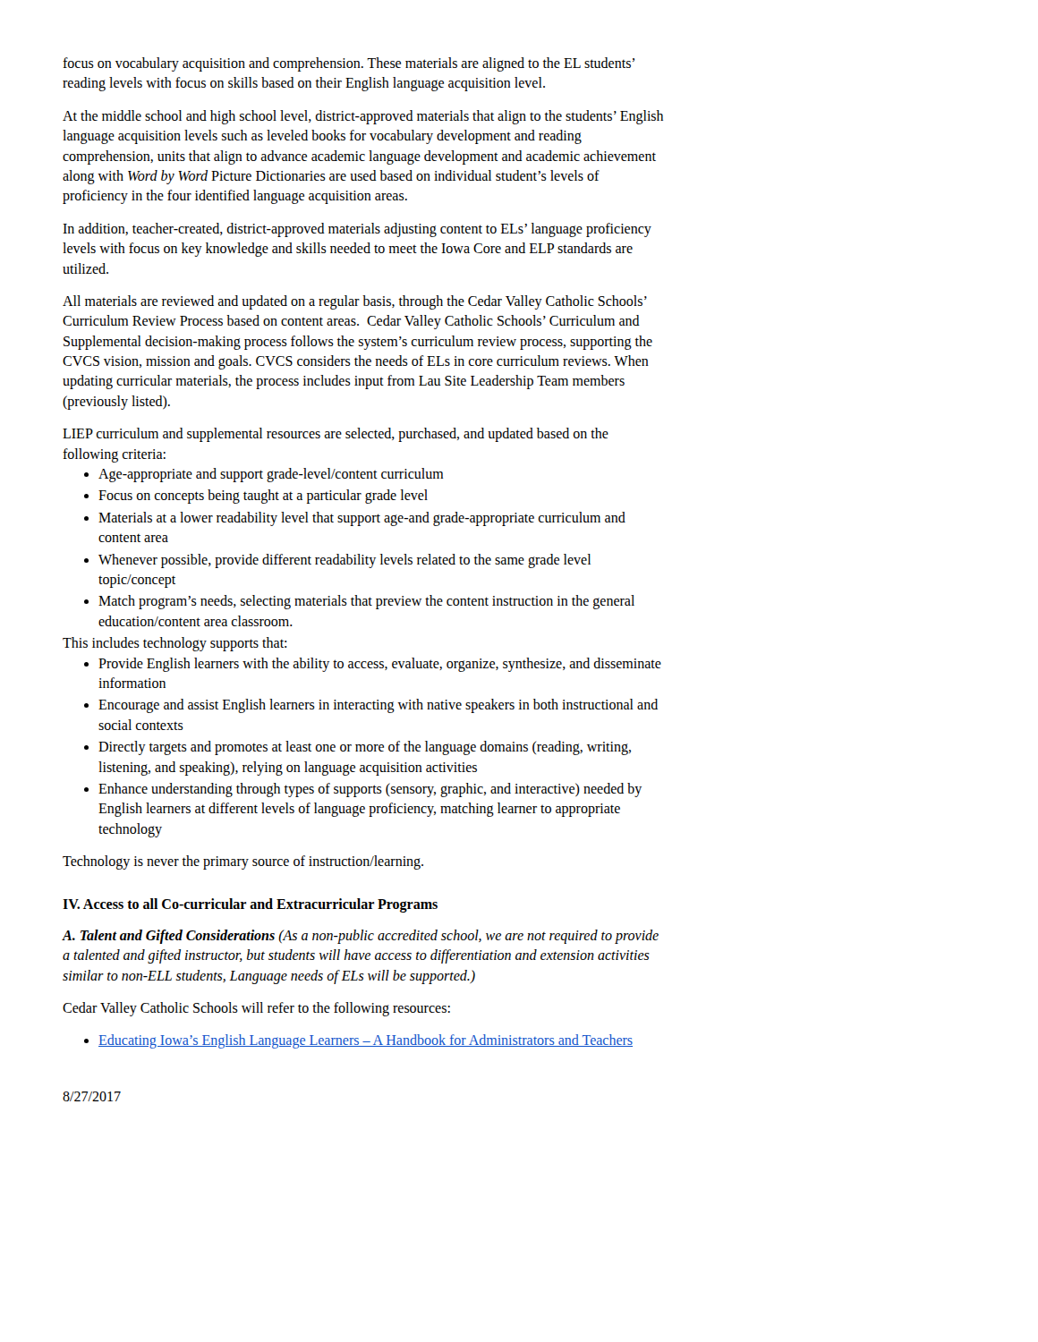focus on vocabulary acquisition and comprehension. These materials are aligned to the EL students’ reading levels with focus on skills based on their English language acquisition level.
At the middle school and high school level, district-approved materials that align to the students’ English language acquisition levels such as leveled books for vocabulary development and reading comprehension, units that align to advance academic language development and academic achievement along with Word by Word Picture Dictionaries are used based on individual student’s levels of proficiency in the four identified language acquisition areas.
In addition, teacher-created, district-approved materials adjusting content to ELs’ language proficiency levels with focus on key knowledge and skills needed to meet the Iowa Core and ELP standards are utilized.
All materials are reviewed and updated on a regular basis, through the Cedar Valley Catholic Schools’ Curriculum Review Process based on content areas. Cedar Valley Catholic Schools’ Curriculum and Supplemental decision-making process follows the system’s curriculum review process, supporting the CVCS vision, mission and goals. CVCS considers the needs of ELs in core curriculum reviews. When updating curricular materials, the process includes input from Lau Site Leadership Team members (previously listed).
LIEP curriculum and supplemental resources are selected, purchased, and updated based on the following criteria:
Age-appropriate and support grade-level/content curriculum
Focus on concepts being taught at a particular grade level
Materials at a lower readability level that support age-and grade-appropriate curriculum and content area
Whenever possible, provide different readability levels related to the same grade level topic/concept
Match program’s needs, selecting materials that preview the content instruction in the general education/content area classroom.
This includes technology supports that:
Provide English learners with the ability to access, evaluate, organize, synthesize, and disseminate information
Encourage and assist English learners in interacting with native speakers in both instructional and social contexts
Directly targets and promotes at least one or more of the language domains (reading, writing, listening, and speaking), relying on language acquisition activities
Enhance understanding through types of supports (sensory, graphic, and interactive) needed by English learners at different levels of language proficiency, matching learner to appropriate technology
Technology is never the primary source of instruction/learning.
IV. Access to all Co-curricular and Extracurricular Programs
A. Talent and Gifted Considerations (As a non-public accredited school, we are not required to provide a talented and gifted instructor, but students will have access to differentiation and extension activities similar to non-ELL students, Language needs of ELs will be supported.)
Cedar Valley Catholic Schools will refer to the following resources:
Educating Iowa’s English Language Learners – A Handbook for Administrators and Teachers
8/27/2017